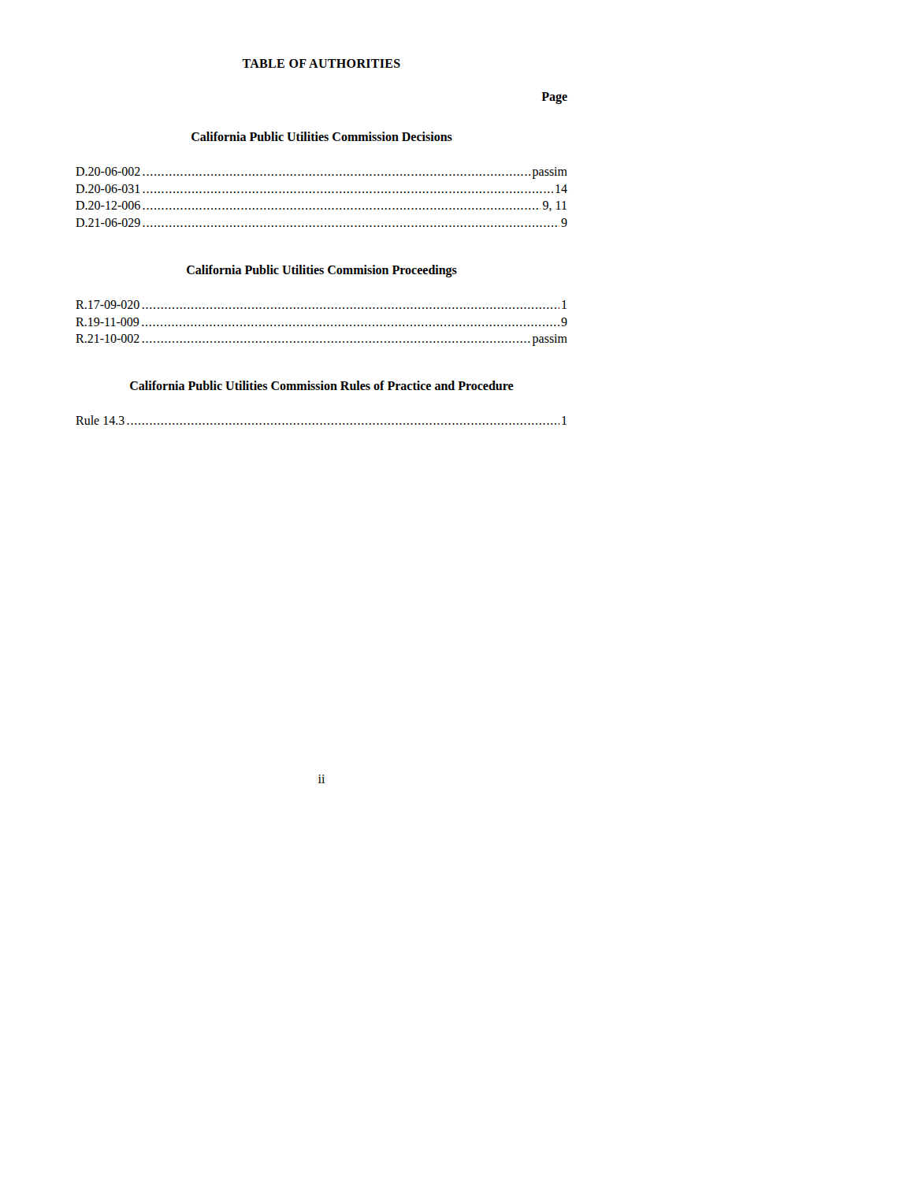TABLE OF AUTHORITIES
Page
California Public Utilities Commission Decisions
D.20-06-002 passim
D.20-06-031 14
D.20-12-006 9, 11
D.21-06-029 9
California Public Utilities Commision Proceedings
R.17-09-020 1
R.19-11-009 9
R.21-10-002 passim
California Public Utilities Commission Rules of Practice and Procedure
Rule 14.3 1
ii